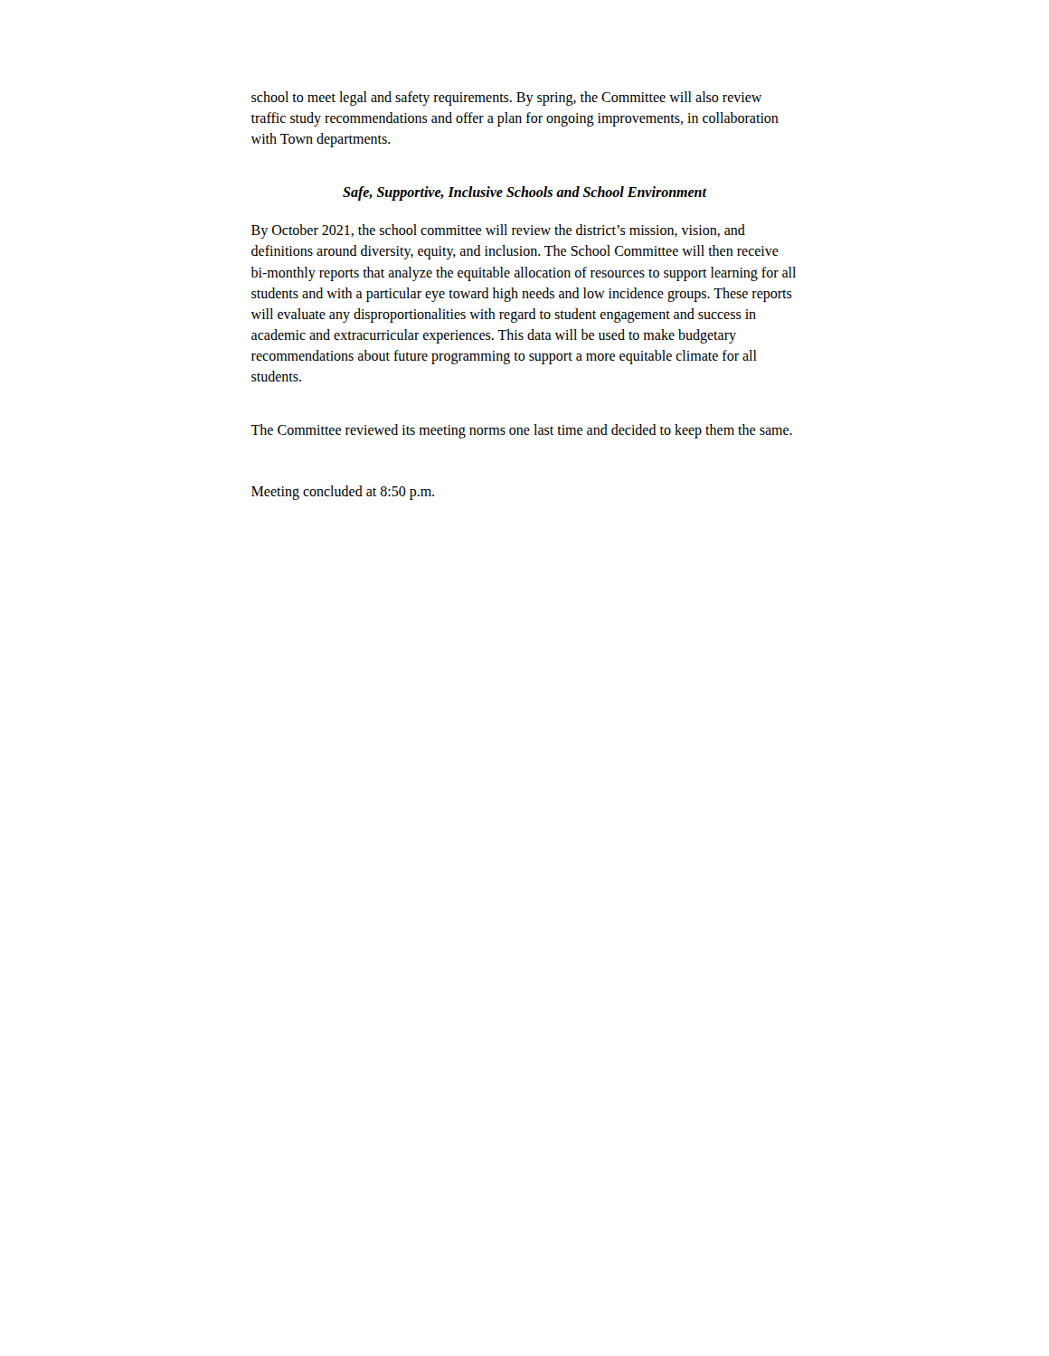school to meet legal and safety requirements. By spring, the Committee will also review traffic study recommendations and offer a plan for ongoing improvements, in collaboration with Town departments.
Safe, Supportive, Inclusive Schools and School Environment
By October 2021, the school committee will review the district’s mission, vision, and definitions around diversity, equity, and inclusion. The School Committee will then receive bi-monthly reports that analyze the equitable allocation of resources to support learning for all students and with a particular eye toward high needs and low incidence groups. These reports will evaluate any disproportionalities with regard to student engagement and success in academic and extracurricular experiences. This data will be used to make budgetary recommendations about future programming to support a more equitable climate for all students.
The Committee reviewed its meeting norms one last time and decided to keep them the same.
Meeting concluded at 8:50 p.m.